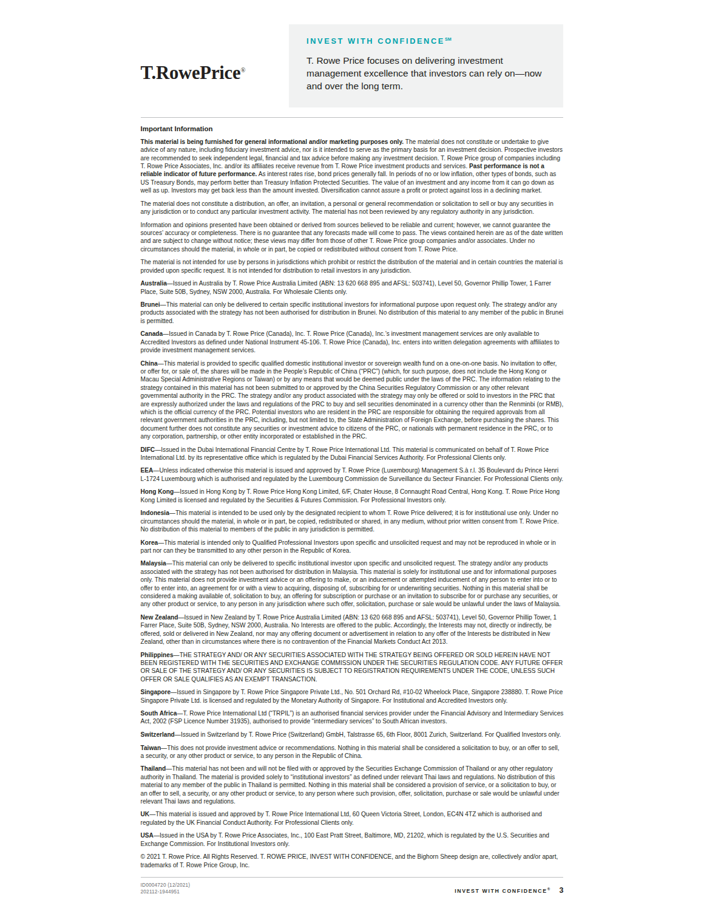T.RowePrice®
INVEST WITH CONFIDENCESM
T. Rowe Price focuses on delivering investment management excellence that investors can rely on—now and over the long term.
Important Information
This material is being furnished for general informational and/or marketing purposes only. The material does not constitute or undertake to give advice of any nature, including fiduciary investment advice, nor is it intended to serve as the primary basis for an investment decision. Prospective investors are recommended to seek independent legal, financial and tax advice before making any investment decision. T. Rowe Price group of companies including T. Rowe Price Associates, Inc. and/or its affiliates receive revenue from T. Rowe Price investment products and services. Past performance is not a reliable indicator of future performance. As interest rates rise, bond prices generally fall. In periods of no or low inflation, other types of bonds, such as US Treasury Bonds, may perform better than Treasury Inflation Protected Securities. The value of an investment and any income from it can go down as well as up. Investors may get back less than the amount invested. Diversification cannot assure a profit or protect against loss in a declining market.
The material does not constitute a distribution, an offer, an invitation, a personal or general recommendation or solicitation to sell or buy any securities in any jurisdiction or to conduct any particular investment activity. The material has not been reviewed by any regulatory authority in any jurisdiction.
Information and opinions presented have been obtained or derived from sources believed to be reliable and current; however, we cannot guarantee the sources’ accuracy or completeness. There is no guarantee that any forecasts made will come to pass. The views contained herein are as of the date written and are subject to change without notice; these views may differ from those of other T. Rowe Price group companies and/or associates. Under no circumstances should the material, in whole or in part, be copied or redistributed without consent from T. Rowe Price.
The material is not intended for use by persons in jurisdictions which prohibit or restrict the distribution of the material and in certain countries the material is provided upon specific request. It is not intended for distribution to retail investors in any jurisdiction.
Australia—Issued in Australia by T. Rowe Price Australia Limited (ABN: 13 620 668 895 and AFSL: 503741), Level 50, Governor Phillip Tower, 1 Farrer Place, Suite 50B, Sydney, NSW 2000, Australia. For Wholesale Clients only.
Brunei—This material can only be delivered to certain specific institutional investors for informational purpose upon request only. The strategy and/or any products associated with the strategy has not been authorised for distribution in Brunei. No distribution of this material to any member of the public in Brunei is permitted.
Canada—Issued in Canada by T. Rowe Price (Canada), Inc. T. Rowe Price (Canada), Inc.’s investment management services are only available to Accredited Investors as defined under National Instrument 45-106. T. Rowe Price (Canada), Inc. enters into written delegation agreements with affiliates to provide investment management services.
China—This material is provided to specific qualified domestic institutional investor or sovereign wealth fund on a one-on-one basis. No invitation to offer, or offer for, or sale of, the shares will be made in the People’s Republic of China (“PRC”) (which, for such purpose, does not include the Hong Kong or Macau Special Administrative Regions or Taiwan) or by any means that would be deemed public under the laws of the PRC. The information relating to the strategy contained in this material has not been submitted to or approved by the China Securities Regulatory Commission or any other relevant governmental authority in the PRC. The strategy and/or any product associated with the strategy may only be offered or sold to investors in the PRC that are expressly authorized under the laws and regulations of the PRC to buy and sell securities denominated in a currency other than the Renminbi (or RMB), which is the official currency of the PRC. Potential investors who are resident in the PRC are responsible for obtaining the required approvals from all relevant government authorities in the PRC, including, but not limited to, the State Administration of Foreign Exchange, before purchasing the shares. This document further does not constitute any securities or investment advice to citizens of the PRC, or nationals with permanent residence in the PRC, or to any corporation, partnership, or other entity incorporated or established in the PRC.
DIFC—Issued in the Dubai International Financial Centre by T. Rowe Price International Ltd. This material is communicated on behalf of T. Rowe Price International Ltd. by its representative office which is regulated by the Dubai Financial Services Authority. For Professional Clients only.
EEA—Unless indicated otherwise this material is issued and approved by T. Rowe Price (Luxembourg) Management S.à r.l. 35 Boulevard du Prince Henri L-1724 Luxembourg which is authorised and regulated by the Luxembourg Commission de Surveillance du Secteur Financier. For Professional Clients only.
Hong Kong—Issued in Hong Kong by T. Rowe Price Hong Kong Limited, 6/F, Chater House, 8 Connaught Road Central, Hong Kong. T. Rowe Price Hong Kong Limited is licensed and regulated by the Securities & Futures Commission. For Professional Investors only.
Indonesia—This material is intended to be used only by the designated recipient to whom T. Rowe Price delivered; it is for institutional use only. Under no circumstances should the material, in whole or in part, be copied, redistributed or shared, in any medium, without prior written consent from T. Rowe Price. No distribution of this material to members of the public in any jurisdiction is permitted.
Korea—This material is intended only to Qualified Professional Investors upon specific and unsolicited request and may not be reproduced in whole or in part nor can they be transmitted to any other person in the Republic of Korea.
Malaysia—This material can only be delivered to specific institutional investor upon specific and unsolicited request. The strategy and/or any products associated with the strategy has not been authorised for distribution in Malaysia. This material is solely for institutional use and for informational purposes only. This material does not provide investment advice or an offering to make, or an inducement or attempted inducement of any person to enter into or to offer to enter into, an agreement for or with a view to acquiring, disposing of, subscribing for or underwriting securities. Nothing in this material shall be considered a making available of, solicitation to buy, an offering for subscription or purchase or an invitation to subscribe for or purchase any securities, or any other product or service, to any person in any jurisdiction where such offer, solicitation, purchase or sale would be unlawful under the laws of Malaysia.
New Zealand—Issued in New Zealand by T. Rowe Price Australia Limited (ABN: 13 620 668 895 and AFSL: 503741), Level 50, Governor Phillip Tower, 1 Farrer Place, Suite 50B, Sydney, NSW 2000, Australia. No Interests are offered to the public. Accordingly, the Interests may not, directly or indirectly, be offered, sold or delivered in New Zealand, nor may any offering document or advertisement in relation to any offer of the Interests be distributed in New Zealand, other than in circumstances where there is no contravention of the Financial Markets Conduct Act 2013.
Philippines—THE STRATEGY AND/ OR ANY SECURITIES ASSOCIATED WITH THE STRATEGY BEING OFFERED OR SOLD HEREIN HAVE NOT BEEN REGISTERED WITH THE SECURITIES AND EXCHANGE COMMISSION UNDER THE SECURITIES REGULATION CODE. ANY FUTURE OFFER OR SALE OF THE STRATEGY AND/ OR ANY SECURITIES IS SUBJECT TO REGISTRATION REQUIREMENTS UNDER THE CODE, UNLESS SUCH OFFER OR SALE QUALIFIES AS AN EXEMPT TRANSACTION.
Singapore—Issued in Singapore by T. Rowe Price Singapore Private Ltd., No. 501 Orchard Rd, #10-02 Wheelock Place, Singapore 238880. T. Rowe Price Singapore Private Ltd. is licensed and regulated by the Monetary Authority of Singapore. For Institutional and Accredited Investors only.
South Africa—T. Rowe Price International Ltd (“TRPIL”) is an authorised financial services provider under the Financial Advisory and Intermediary Services Act, 2002 (FSP Licence Number 31935), authorised to provide “intermediary services” to South African investors.
Switzerland—Issued in Switzerland by T. Rowe Price (Switzerland) GmbH, Talstrasse 65, 6th Floor, 8001 Zurich, Switzerland. For Qualified Investors only.
Taiwan—This does not provide investment advice or recommendations. Nothing in this material shall be considered a solicitation to buy, or an offer to sell, a security, or any other product or service, to any person in the Republic of China.
Thailand—This material has not been and will not be filed with or approved by the Securities Exchange Commission of Thailand or any other regulatory authority in Thailand. The material is provided solely to “institutional investors” as defined under relevant Thai laws and regulations. No distribution of this material to any member of the public in Thailand is permitted. Nothing in this material shall be considered a provision of service, or a solicitation to buy, or an offer to sell, a security, or any other product or service, to any person where such provision, offer, solicitation, purchase or sale would be unlawful under relevant Thai laws and regulations.
UK—This material is issued and approved by T. Rowe Price International Ltd, 60 Queen Victoria Street, London, EC4N 4TZ which is authorised and regulated by the UK Financial Conduct Authority. For Professional Clients only.
USA—Issued in the USA by T. Rowe Price Associates, Inc., 100 East Pratt Street, Baltimore, MD, 21202, which is regulated by the U.S. Securities and Exchange Commission. For Institutional Investors only.
© 2021 T. Rowe Price. All Rights Reserved. T. ROWE PRICE, INVEST WITH CONFIDENCE, and the Bighorn Sheep design are, collectively and/or apart, trademarks of T. Rowe Price Group, Inc.
ID0004720 (12/2021)
202112-1944951
INVEST WITH CONFIDENCE® 3